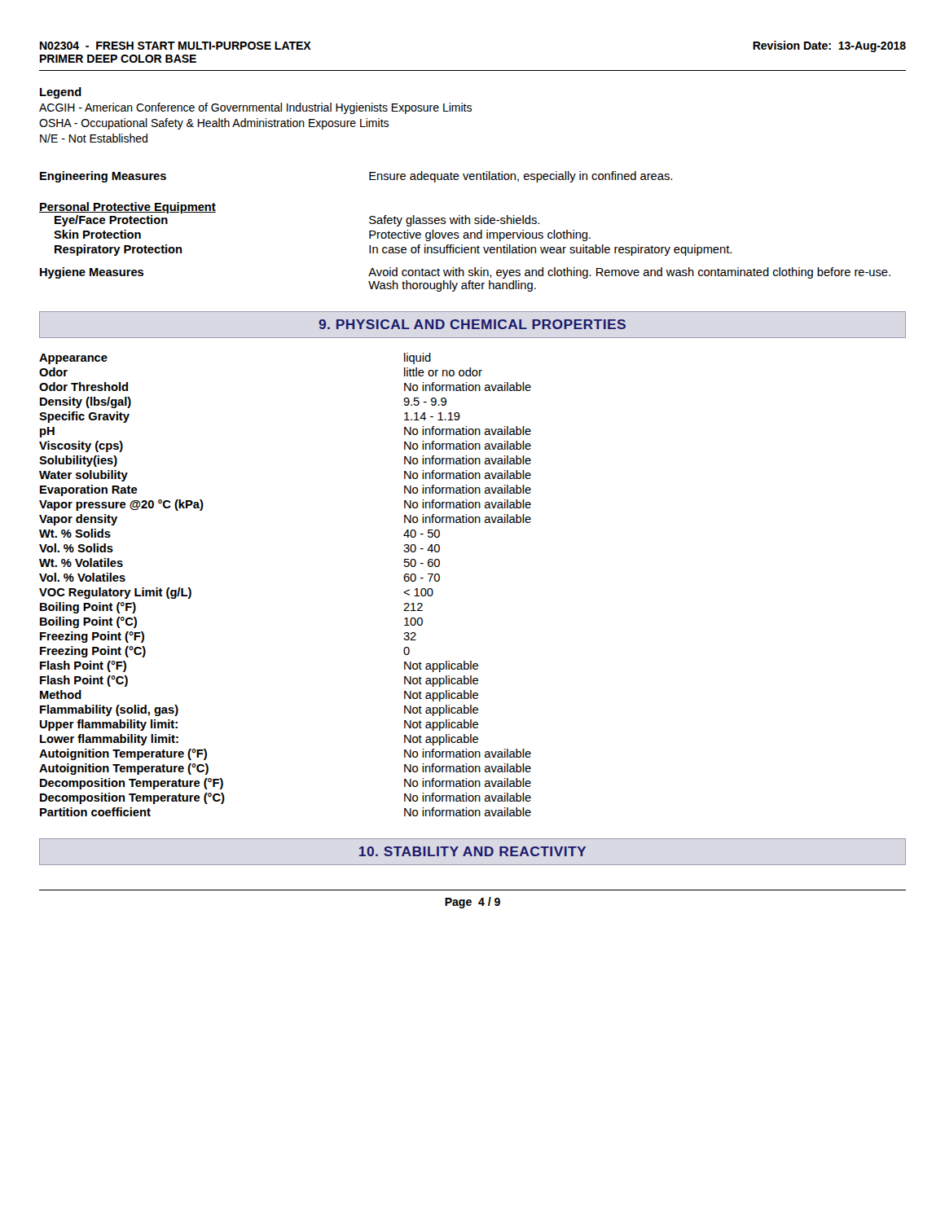N02304 - FRESH START MULTI-PURPOSE LATEX
PRIMER DEEP COLOR BASE
Revision Date: 13-Aug-2018
Legend
ACGIH - American Conference of Governmental Industrial Hygienists Exposure Limits
OSHA - Occupational Safety & Health Administration Exposure Limits
N/E - Not Established
| Engineering Measures | Ensure adequate ventilation, especially in confined areas. |
Personal Protective Equipment
| Eye/Face Protection | Safety glasses with side-shields. |
| Skin Protection | Protective gloves and impervious clothing. |
| Respiratory Protection | In case of insufficient ventilation wear suitable respiratory equipment. |
| Hygiene Measures | Avoid contact with skin, eyes and clothing. Remove and wash contaminated clothing before re-use. Wash thoroughly after handling. |
9. PHYSICAL AND CHEMICAL PROPERTIES
| Appearance | liquid |
| Odor | little or no odor |
| Odor Threshold | No information available |
| Density (lbs/gal) | 9.5 - 9.9 |
| Specific Gravity | 1.14 - 1.19 |
| pH | No information available |
| Viscosity (cps) | No information available |
| Solubility(ies) | No information available |
| Water solubility | No information available |
| Evaporation Rate | No information available |
| Vapor pressure @20 °C (kPa) | No information available |
| Vapor density | No information available |
| Wt. % Solids | 40 - 50 |
| Vol. % Solids | 30 - 40 |
| Wt. % Volatiles | 50 - 60 |
| Vol. % Volatiles | 60 - 70 |
| VOC Regulatory Limit (g/L) | < 100 |
| Boiling Point (°F) | 212 |
| Boiling Point (°C) | 100 |
| Freezing Point (°F) | 32 |
| Freezing Point (°C) | 0 |
| Flash Point (°F) | Not applicable |
| Flash Point (°C) | Not applicable |
| Method | Not applicable |
| Flammability (solid, gas) | Not applicable |
| Upper flammability limit: | Not applicable |
| Lower flammability limit: | Not applicable |
| Autoignition Temperature (°F) | No information available |
| Autoignition Temperature (°C) | No information available |
| Decomposition Temperature (°F) | No information available |
| Decomposition Temperature (°C) | No information available |
| Partition coefficient | No information available |
10. STABILITY AND REACTIVITY
Page 4 / 9